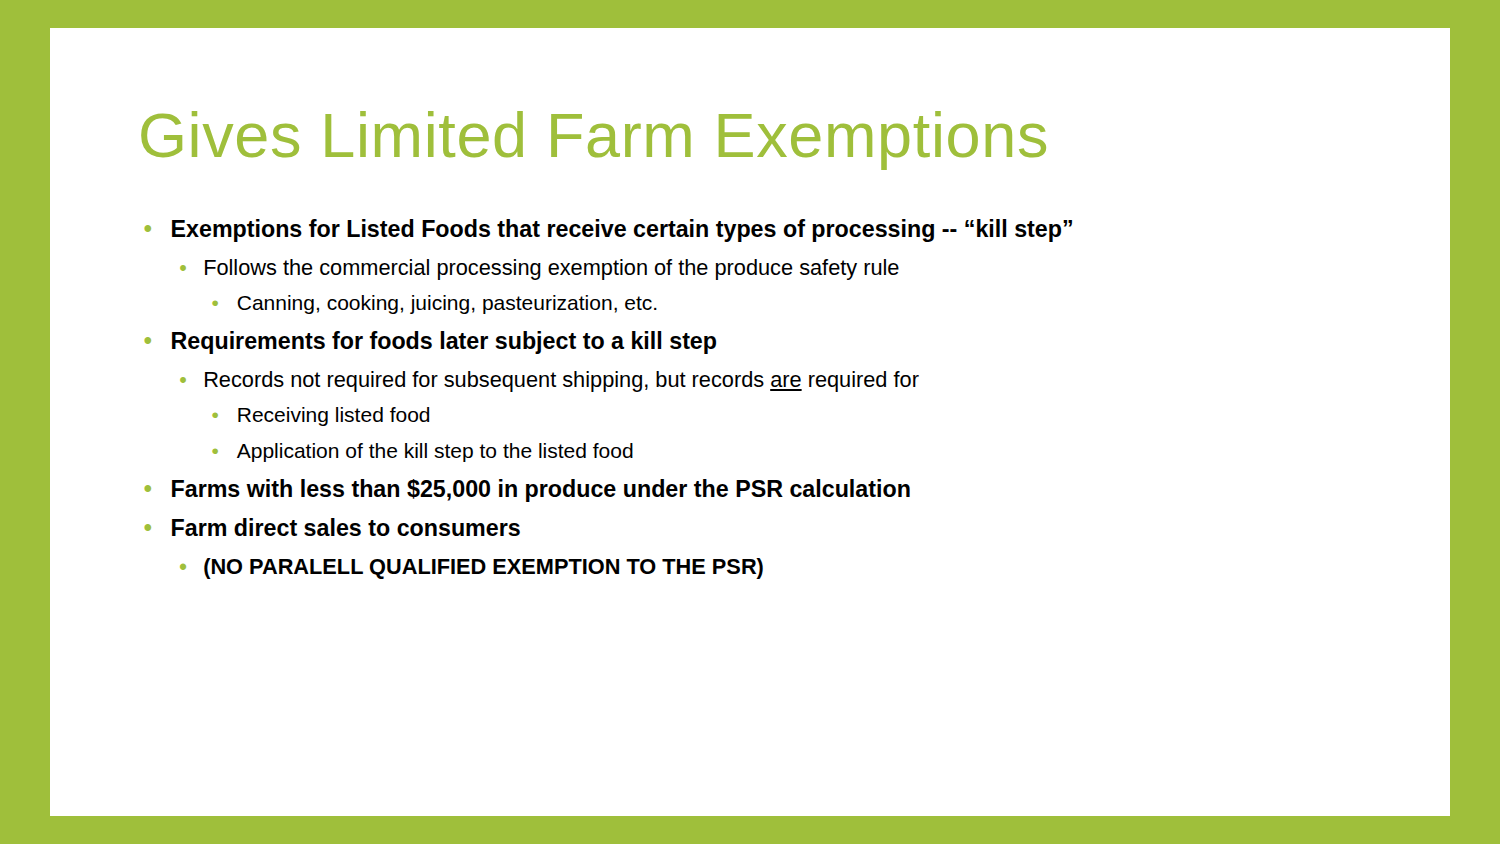Gives Limited Farm Exemptions
Exemptions for Listed Foods that receive certain types of processing -- “kill step”
Follows the commercial processing exemption of the produce safety rule
Canning, cooking, juicing, pasteurization, etc.
Requirements for foods later subject to a kill step
Records not required for subsequent shipping, but records are required for
Receiving listed food
Application of the kill step to the listed food
Farms with less than $25,000 in produce under the PSR calculation
Farm direct sales to consumers
(NO PARALELL QUALIFIED EXEMPTION TO THE PSR)